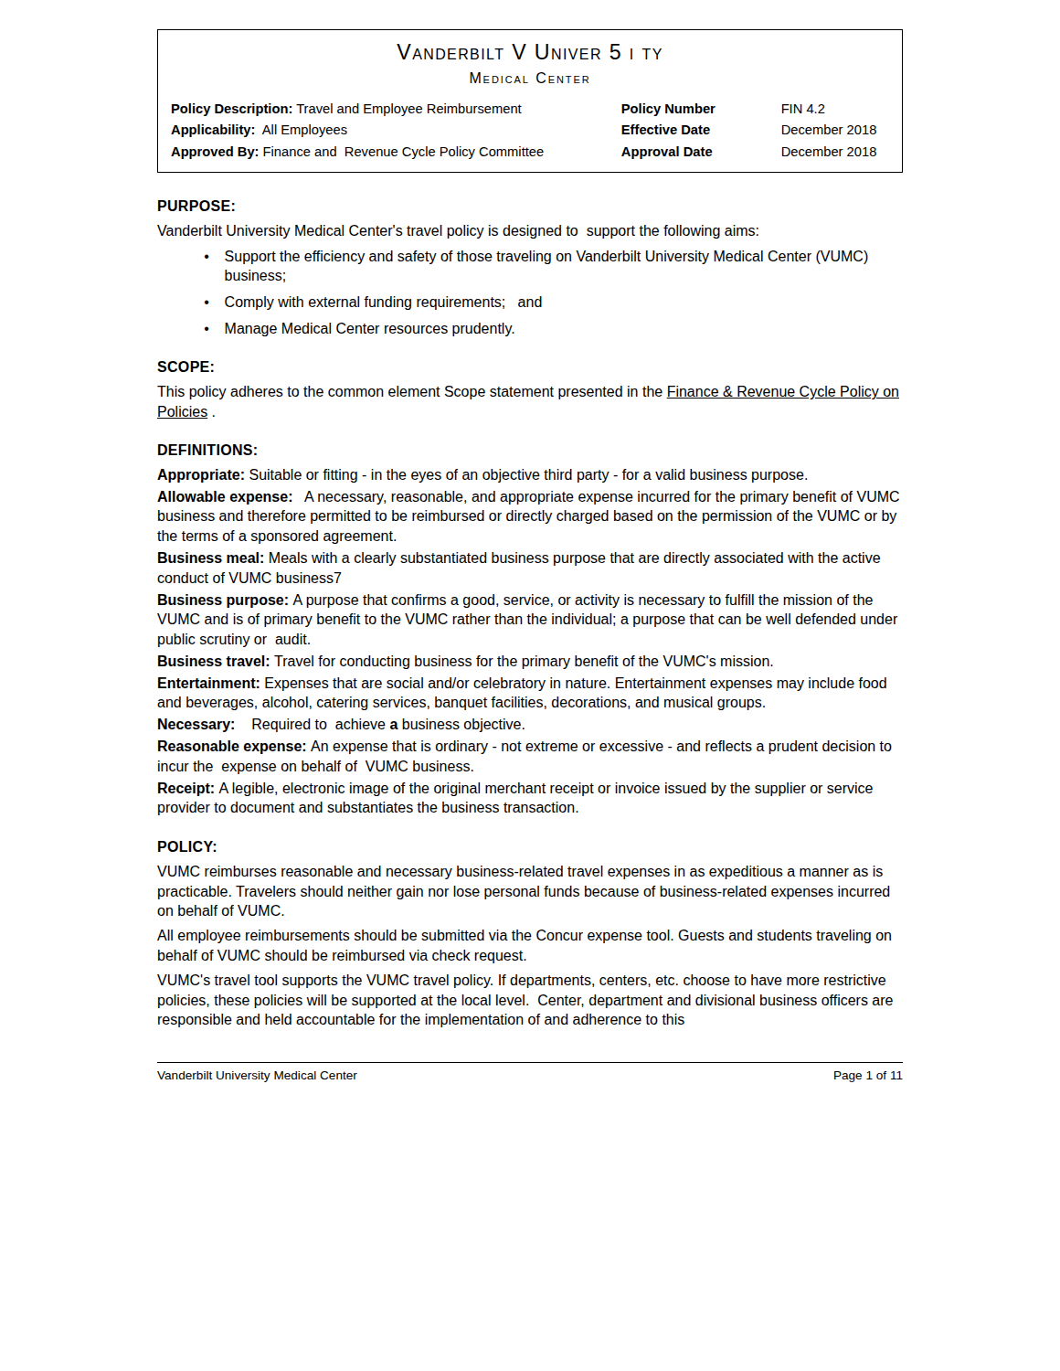Vanderbilt V Univer 5 i ty
Medical Center
| Policy Description: Travel and Employee Reimbursement | Policy Number | FIN 4.2 |
| Applicability: All Employees | Effective Date | December 2018 |
| Approved By: Finance and Revenue Cycle Policy Committee | Approval Date | December 2018 |
PURPOSE:
Vanderbilt University Medical Center's travel policy is designed to support the following aims:
Support the efficiency and safety of those traveling on Vanderbilt University Medical Center (VUMC) business;
Comply with external funding requirements; and
Manage Medical Center resources prudently.
SCOPE:
This policy adheres to the common element Scope statement presented in the Finance & Revenue Cycle Policy on Policies .
DEFINITIONS:
Appropriate:
Suitable or fitting - in the eyes of an objective third party - for a valid business purpose.
Allowable expense:
A necessary, reasonable, and appropriate expense incurred for the primary benefit of VUMC business and therefore permitted to be reimbursed or directly charged based on the permission of the VUMC or by the terms of a sponsored agreement.
Business meal:
Meals with a clearly substantiated business purpose that are directly associated with the active conduct of VUMC business7
Business purpose:
A purpose that confirms a good, service, or activity is necessary to fulfill the mission of the VUMC and is of primary benefit to the VUMC rather than the individual; a purpose that can be well defended under public scrutiny or audit.
Business travel:
Travel for conducting business for the primary benefit of the VUMC's mission.
Entertainment:
Expenses that are social and/or celebratory in nature. Entertainment expenses may include food and beverages, alcohol, catering services, banquet facilities, decorations, and musical groups.
Necessary:
Required to achieve a business objective.
Reasonable expense:
An expense that is ordinary - not extreme or excessive - and reflects a prudent decision to incur the expense on behalf of VUMC business.
Receipt:
A legible, electronic image of the original merchant receipt or invoice issued by the supplier or service provider to document and substantiates the business transaction.
POLICY:
VUMC reimburses reasonable and necessary business-related travel expenses in as expeditious a manner as is practicable. Travelers should neither gain nor lose personal funds because of business-related expenses incurred on behalf of VUMC.
All employee reimbursements should be submitted via the Concur expense tool. Guests and students traveling on behalf of VUMC should be reimbursed via check request.
VUMC's travel tool supports the VUMC travel policy. If departments, centers, etc. choose to have more restrictive policies, these policies will be supported at the local level. Center, department and divisional business officers are responsible and held accountable for the implementation of and adherence to this
Vanderbilt University Medical Center Page 1 of 11